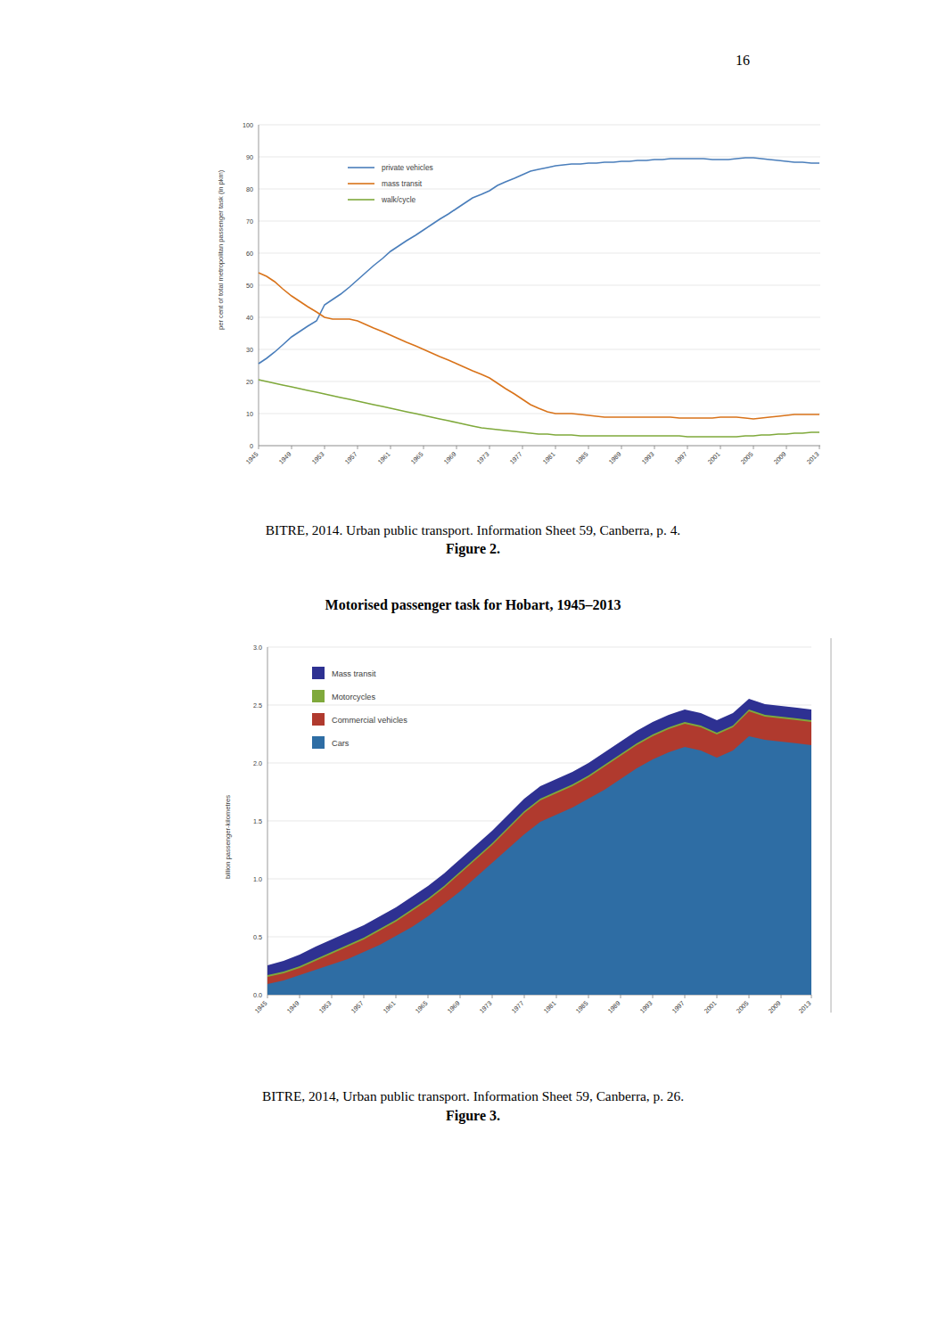16
0 10 20 30 40 50 60 70 80 90 100 per cent of total metropolitan passenger task (in pkm) 1945 1949 1953 1957 1961 1965 1969 1973 1977 1981 1985 1989 1993 1997 2001 2005 2009 2013 private vehicles mass transit walk/cycle
BITRE, 2014. Urban public transport. Information Sheet 59, Canberra, p. 4.
Figure 2.
Motorised passenger task for Hobart, 1945–2013
0.0 0.5 1.0 1.5 2.0 2.5 3.0 billion passenger-kilometres 1945 1949 1953 1957 1961 1965 1969 1973 1977 1981 1985 1989 1993 1997 2001 2005 2009 2013 Mass transit Motorcycles Commercial vehicles Cars
BITRE, 2014, Urban public transport. Information Sheet 59, Canberra, p. 26.
Figure 3.